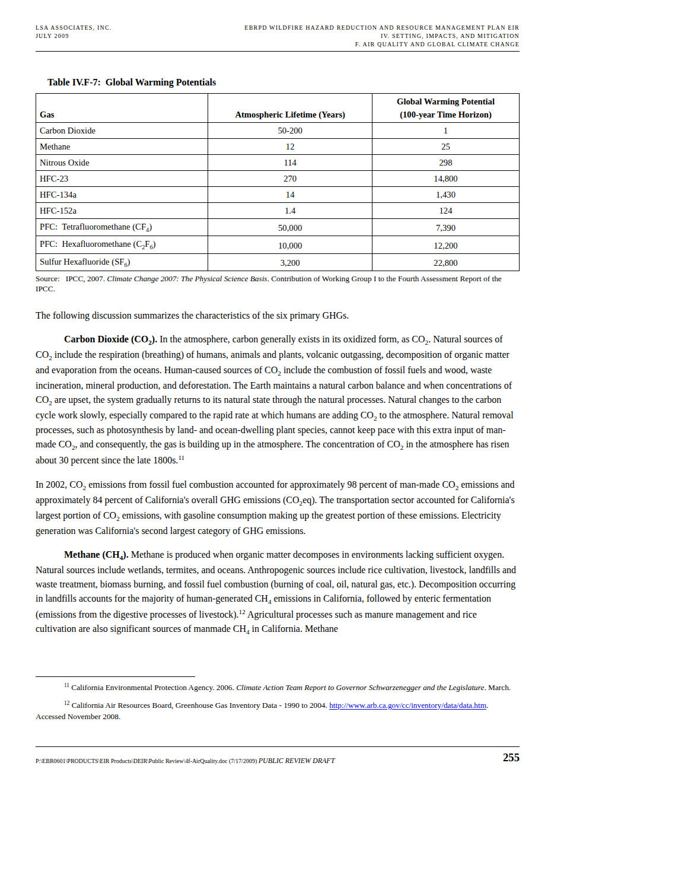LSA ASSOCIATES, INC.
JULY 2009
EBRPD WILDFIRE HAZARD REDUCTION AND RESOURCE MANAGEMENT PLAN EIR
IV. SETTING, IMPACTS, AND MITIGATION
F. AIR QUALITY AND GLOBAL CLIMATE CHANGE
Table IV.F-7: Global Warming Potentials
| Gas | Atmospheric Lifetime (Years) | Global Warming Potential (100-year Time Horizon) |
| --- | --- | --- |
| Carbon Dioxide | 50-200 | 1 |
| Methane | 12 | 25 |
| Nitrous Oxide | 114 | 298 |
| HFC-23 | 270 | 14,800 |
| HFC-134a | 14 | 1,430 |
| HFC-152a | 1.4 | 124 |
| PFC: Tetrafluoromethane (CF 4 ) | 50,000 | 7,390 |
| PFC: Hexafluoromethane (C 2 F 6 ) | 10,000 | 12,200 |
| Sulfur Hexafluoride (SF 6 ) | 3,200 | 22,800 |
Source: IPCC, 2007. Climate Change 2007: The Physical Science Basis. Contribution of Working Group I to the Fourth Assessment Report of the IPCC.
The following discussion summarizes the characteristics of the six primary GHGs.
Carbon Dioxide (CO2). In the atmosphere, carbon generally exists in its oxidized form, as CO2. Natural sources of CO2 include the respiration (breathing) of humans, animals and plants, volcanic outgassing, decomposition of organic matter and evaporation from the oceans. Human-caused sources of CO2 include the combustion of fossil fuels and wood, waste incineration, mineral production, and deforestation. The Earth maintains a natural carbon balance and when concentrations of CO2 are upset, the system gradually returns to its natural state through the natural processes. Natural changes to the carbon cycle work slowly, especially compared to the rapid rate at which humans are adding CO2 to the atmosphere. Natural removal processes, such as photosynthesis by land- and ocean-dwelling plant species, cannot keep pace with this extra input of man-made CO2, and consequently, the gas is building up in the atmosphere. The concentration of CO2 in the atmosphere has risen about 30 percent since the late 1800s.11
In 2002, CO2 emissions from fossil fuel combustion accounted for approximately 98 percent of man-made CO2 emissions and approximately 84 percent of California's overall GHG emissions (CO2eq). The transportation sector accounted for California's largest portion of CO2 emissions, with gasoline consumption making up the greatest portion of these emissions. Electricity generation was California's second largest category of GHG emissions.
Methane (CH4). Methane is produced when organic matter decomposes in environments lacking sufficient oxygen. Natural sources include wetlands, termites, and oceans. Anthropogenic sources include rice cultivation, livestock, landfills and waste treatment, biomass burning, and fossil fuel combustion (burning of coal, oil, natural gas, etc.). Decomposition occurring in landfills accounts for the majority of human-generated CH4 emissions in California, followed by enteric fermentation (emissions from the digestive processes of livestock).12 Agricultural processes such as manure management and rice cultivation are also significant sources of manmade CH4 in California. Methane
11 California Environmental Protection Agency. 2006. Climate Action Team Report to Governor Schwarzenegger and the Legislature. March.
12 California Air Resources Board, Greenhouse Gas Inventory Data - 1990 to 2004. http://www.arb.ca.gov/cc/inventory/data/data.htm. Accessed November 2008.
P:\EBR0601\PRODUCTS\EIR Products\DEIR\Public Review\4f-AirQuality.doc (7/17/2009) PUBLIC REVIEW DRAFT
255